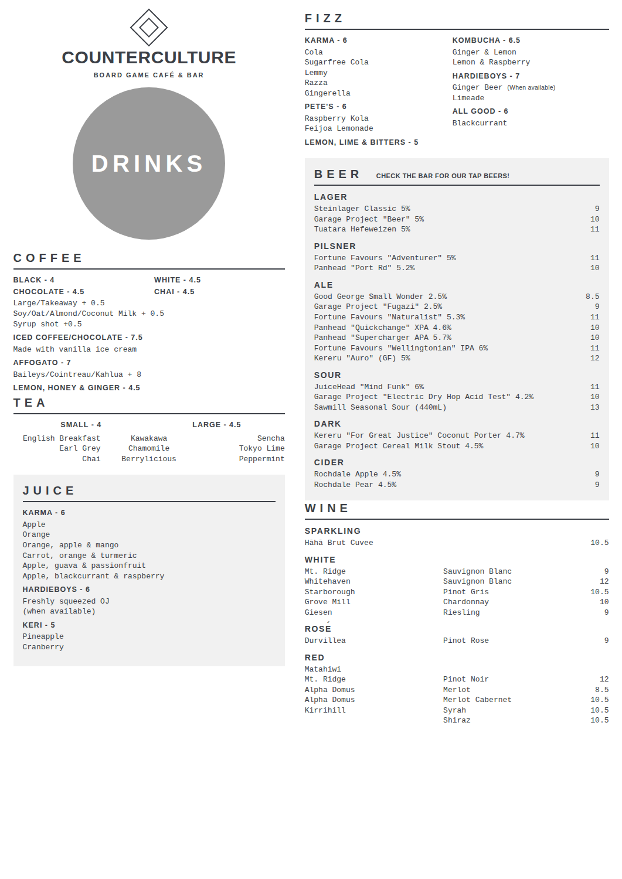COUNTERCULTURE
BOARD GAME CAFÉ & BAR
DRINKS
COFFEE
BLACK - 4
WHITE - 4.5
CHOCOLATE - 4.5
CHAI - 4.5
Large/Takeaway + 0.5
Soy/Oat/Almond/Coconut Milk + 0.5
Syrup shot +0.5
ICED COFFEE/CHOCOLATE - 7.5
Made with vanilla ice cream
AFFOGATO - 7
Baileys/Cointreau/Kahlua + 8
LEMON, HONEY & GINGER - 4.5
TEA
SMALL - 4
LARGE - 4.5
English Breakfast
Earl Grey
Chai
Kawakawa
Chamomile
Berrylicious
Sencha
Tokyo Lime
Peppermint
JUICE
KARMA - 6
Apple
Orange
Orange, apple & mango
Carrot, orange & turmeric
Apple, guava & passionfruit
Apple, blackcurrant & raspberry
HARDIEBOYS - 6
Freshly squeezed OJ
(when available)
KERI - 5
Pineapple
Cranberry
FIZZ
KARMA - 6
Cola
Sugarfree Cola
Lemmy
Razza
Gingerella
PETE'S - 6
Raspberry Kola
Feijoa Lemonade
KOMBUCHA - 6.5
Ginger & Lemon
Lemon & Raspberry
HARDIEBOYS - 7
Ginger Beer (When available)
Limeade
ALL GOOD - 6
Blackcurrant
LEMON, LIME & BITTERS - 5
BEER Check the bar for our tap beers!
LAGER
| Steinlager Classic 5% | 9 |
| Garage Project "Beer" 5% | 10 |
| Tuatara Hefeweizen 5% | 11 |
PILSNER
| Fortune Favours "Adventurer" 5% | 11 |
| Panhead "Port Rd" 5.2% | 10 |
ALE
| Good George Small Wonder 2.5% | 8.5 |
| Garage Project "Fugazi" 2.5% | 9 |
| Fortune Favours "Naturalist" 5.3% | 11 |
| Panhead "Quickchange" XPA 4.6% | 10 |
| Panhead "Supercharger APA 5.7% | 10 |
| Fortune Favours "Wellingtonian" IPA 6% | 11 |
| Kereru "Auro" (GF) 5% | 12 |
SOUR
| JuiceHead "Mind Funk" 6% | 11 |
| Garage Project "Electric Dry Hop Acid Test" 4.2% | 10 |
| Sawmill Seasonal Sour (440mL) | 13 |
DARK
| Kereru "For Great Justice" Coconut Porter 4.7% | 11 |
| Garage Project Cereal Milk Stout 4.5% | 10 |
CIDER
| Rochdale Apple 4.5% | 9 |
| Rochdale Pear 4.5% | 9 |
WINE
SPARKLING
Hāhā Brut Cuvee
10.5
WHITE
Mt. Ridge
Sauvignon Blanc
9
Whitehaven
Sauvignon Blanc
12
Starborough
Pinot Gris
10.5
Grove Mill
Chardonnay
10
Giesen
Riesling
9
ROSE
Durvillea
Pinot Rose
9
RED
Matahiwi
Mt. Ridge
Pinot Noir
12
Alpha Domus
Merlot
8.5
Alpha Domus
Merlot Cabernet
10.5
Kirrihill
Syrah
10.5
Shiraz
10.5